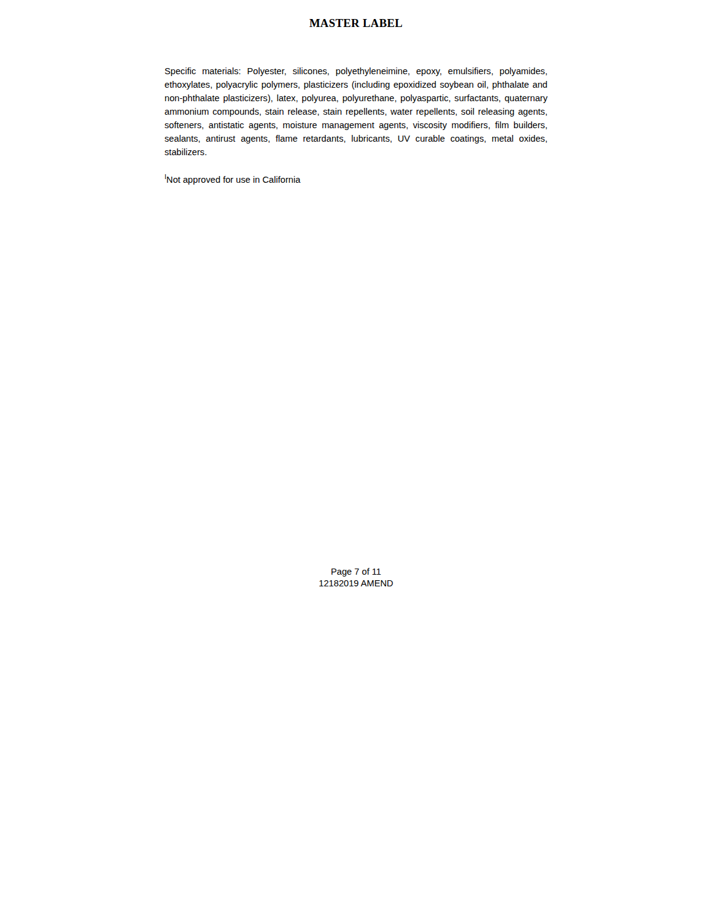MASTER LABEL
Specific materials: Polyester, silicones, polyethyleneimine, epoxy, emulsifiers, polyamides, ethoxylates, polyacrylic polymers, plasticizers (including epoxidized soybean oil, phthalate and non-phthalate plasticizers), latex, polyurea, polyurethane, polyaspartic, surfactants, quaternary ammonium compounds, stain release, stain repellents, water repellents, soil releasing agents, softeners, antistatic agents, moisture management agents, viscosity modifiers, film builders, sealants, antirust agents, flame retardants, lubricants, UV curable coatings, metal oxides, stabilizers.
INot approved for use in California
Page 7 of 11
12182019 AMEND